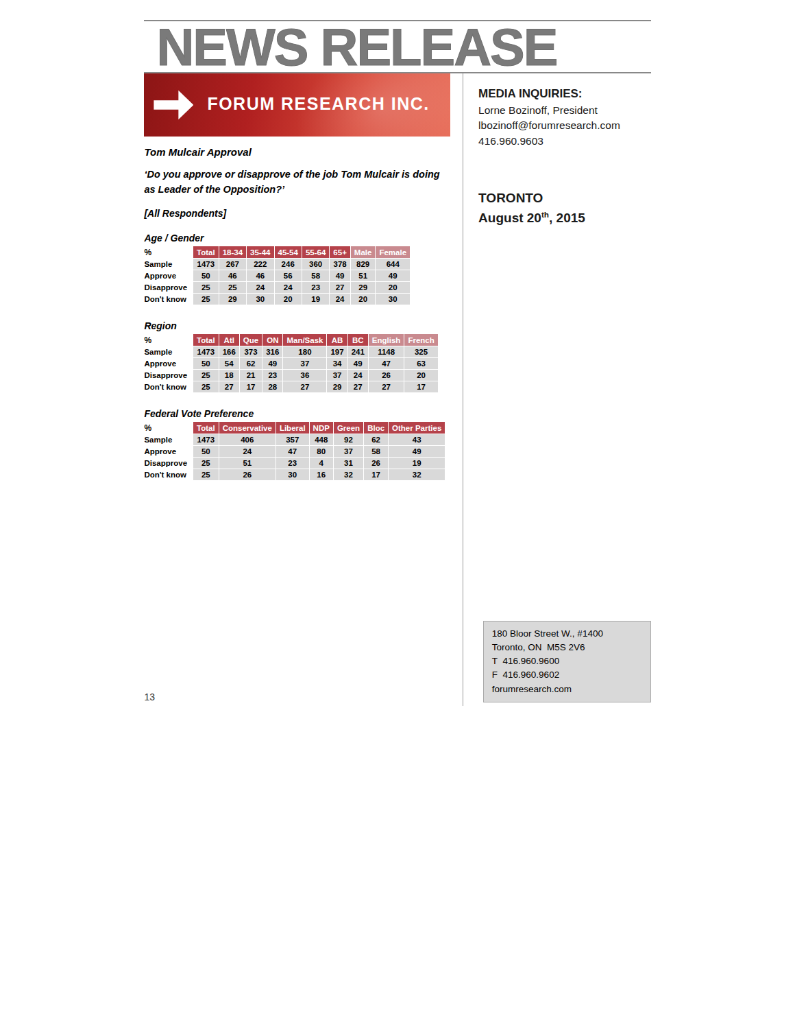NEWS RELEASE
FORUM RESEARCH INC.
Tom Mulcair Approval
‘Do you approve or disapprove of the job Tom Mulcair is doing as Leader of the Opposition?’
[All Respondents]
Age / Gender
| % | Total | 18-34 | 35-44 | 45-54 | 55-64 | 65+ | Male | Female |
| --- | --- | --- | --- | --- | --- | --- | --- | --- |
| Sample | 1473 | 267 | 222 | 246 | 360 | 378 | 829 | 644 |
| Approve | 50 | 46 | 46 | 56 | 58 | 49 | 51 | 49 |
| Disapprove | 25 | 25 | 24 | 24 | 23 | 27 | 29 | 20 |
| Don't know | 25 | 29 | 30 | 20 | 19 | 24 | 20 | 30 |
Region
| % | Total | Atl | Que | ON | Man/Sask | AB | BC | English | French |
| --- | --- | --- | --- | --- | --- | --- | --- | --- | --- |
| Sample | 1473 | 166 | 373 | 316 | 180 | 197 | 241 | 1148 | 325 |
| Approve | 50 | 54 | 62 | 49 | 37 | 34 | 49 | 47 | 63 |
| Disapprove | 25 | 18 | 21 | 23 | 36 | 37 | 24 | 26 | 20 |
| Don't know | 25 | 27 | 17 | 28 | 27 | 29 | 27 | 27 | 17 |
Federal Vote Preference
| % | Total | Conservative | Liberal | NDP | Green | Bloc | Other Parties |
| --- | --- | --- | --- | --- | --- | --- | --- |
| Sample | 1473 | 406 | 357 | 448 | 92 | 62 | 43 |
| Approve | 50 | 24 | 47 | 80 | 37 | 58 | 49 |
| Disapprove | 25 | 51 | 23 | 4 | 31 | 26 | 19 |
| Don't know | 25 | 26 | 30 | 16 | 32 | 17 | 32 |
MEDIA INQUIRIES:
Lorne Bozinoff, President
lbozinoff@forumresearch.com
416.960.9603
TORONTO
August 20th, 2015
13
180 Bloor Street W., #1400
Toronto, ON M5S 2V6
T 416.960.9600
F 416.960.9602
forumresearch.com